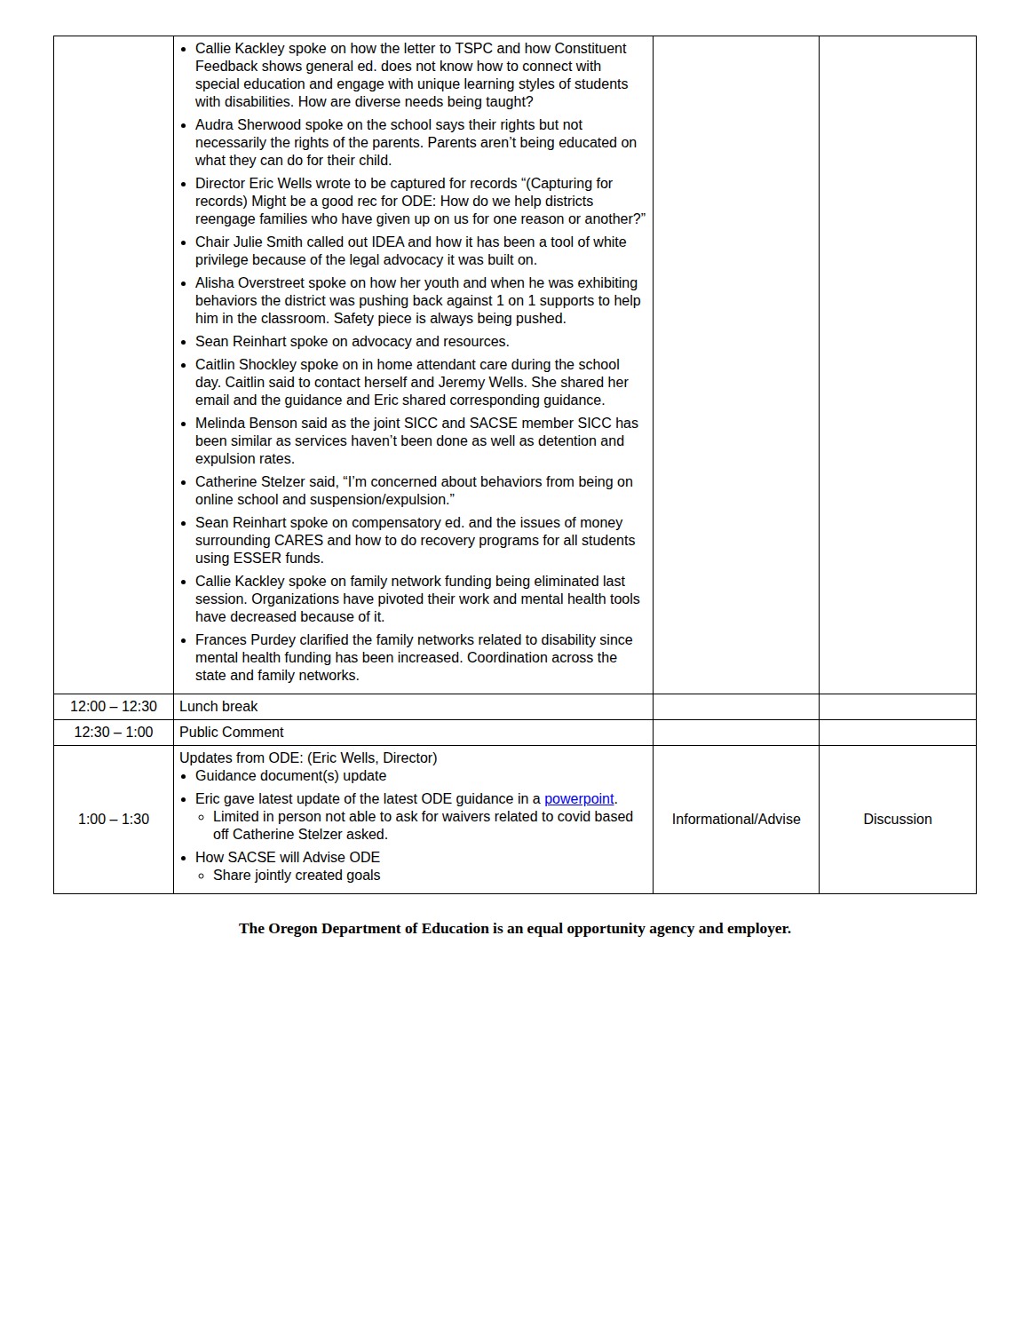| | Callie Kackley spoke on how the letter to TSPC and how Constituent Feedback shows general ed. does not know how to connect with special education and engage with unique learning styles of students with disabilities. How are diverse needs being taught? Audra Sherwood spoke on the school says their rights but not necessarily the rights of the parents. Parents aren’t being educated on what they can do for their child. Director Eric Wells wrote to be captured for records “(Capturing for records) Might be a good rec for ODE: How do we help districts reengage families who have given up on us for one reason or another?” Chair Julie Smith called out IDEA and how it has been a tool of white privilege because of the legal advocacy it was built on. Alisha Overstreet spoke on how her youth and when he was exhibiting behaviors the district was pushing back against 1 on 1 supports to help him in the classroom. Safety piece is always being pushed. Sean Reinhart spoke on advocacy and resources. Caitlin Shockley spoke on in home attendant care during the school day. Caitlin said to contact herself and Jeremy Wells. She shared her email and the guidance and Eric shared corresponding guidance. Melinda Benson said as the joint SICC and SACSE member SICC has been similar as services haven’t been done as well as detention and expulsion rates. Catherine Stelzer said, “I’m concerned about behaviors from being on online school and suspension/expulsion.” Sean Reinhart spoke on compensatory ed. and the issues of money surrounding CARES and how to do recovery programs for all students using ESSER funds. Callie Kackley spoke on family network funding being eliminated last session. Organizations have pivoted their work and mental health tools have decreased because of it. Frances Purdey clarified the family networks related to disability since mental health funding has been increased. Coordination across the state and family networks. | | |
| 12:00 – 12:30 | Lunch break | | |
| 12:30 – 1:00 | Public Comment | | |
| 1:00 – 1:30 | Updates from ODE: (Eric Wells, Director) Guidance document(s) update Eric gave latest update of the latest ODE guidance in a powerpoint . Limited in person not able to ask for waivers related to covid based off Catherine Stelzer asked. How SACSE will Advise ODE Share jointly created goals | Informational/Advise | Discussion |
The Oregon Department of Education is an equal opportunity agency and employer.